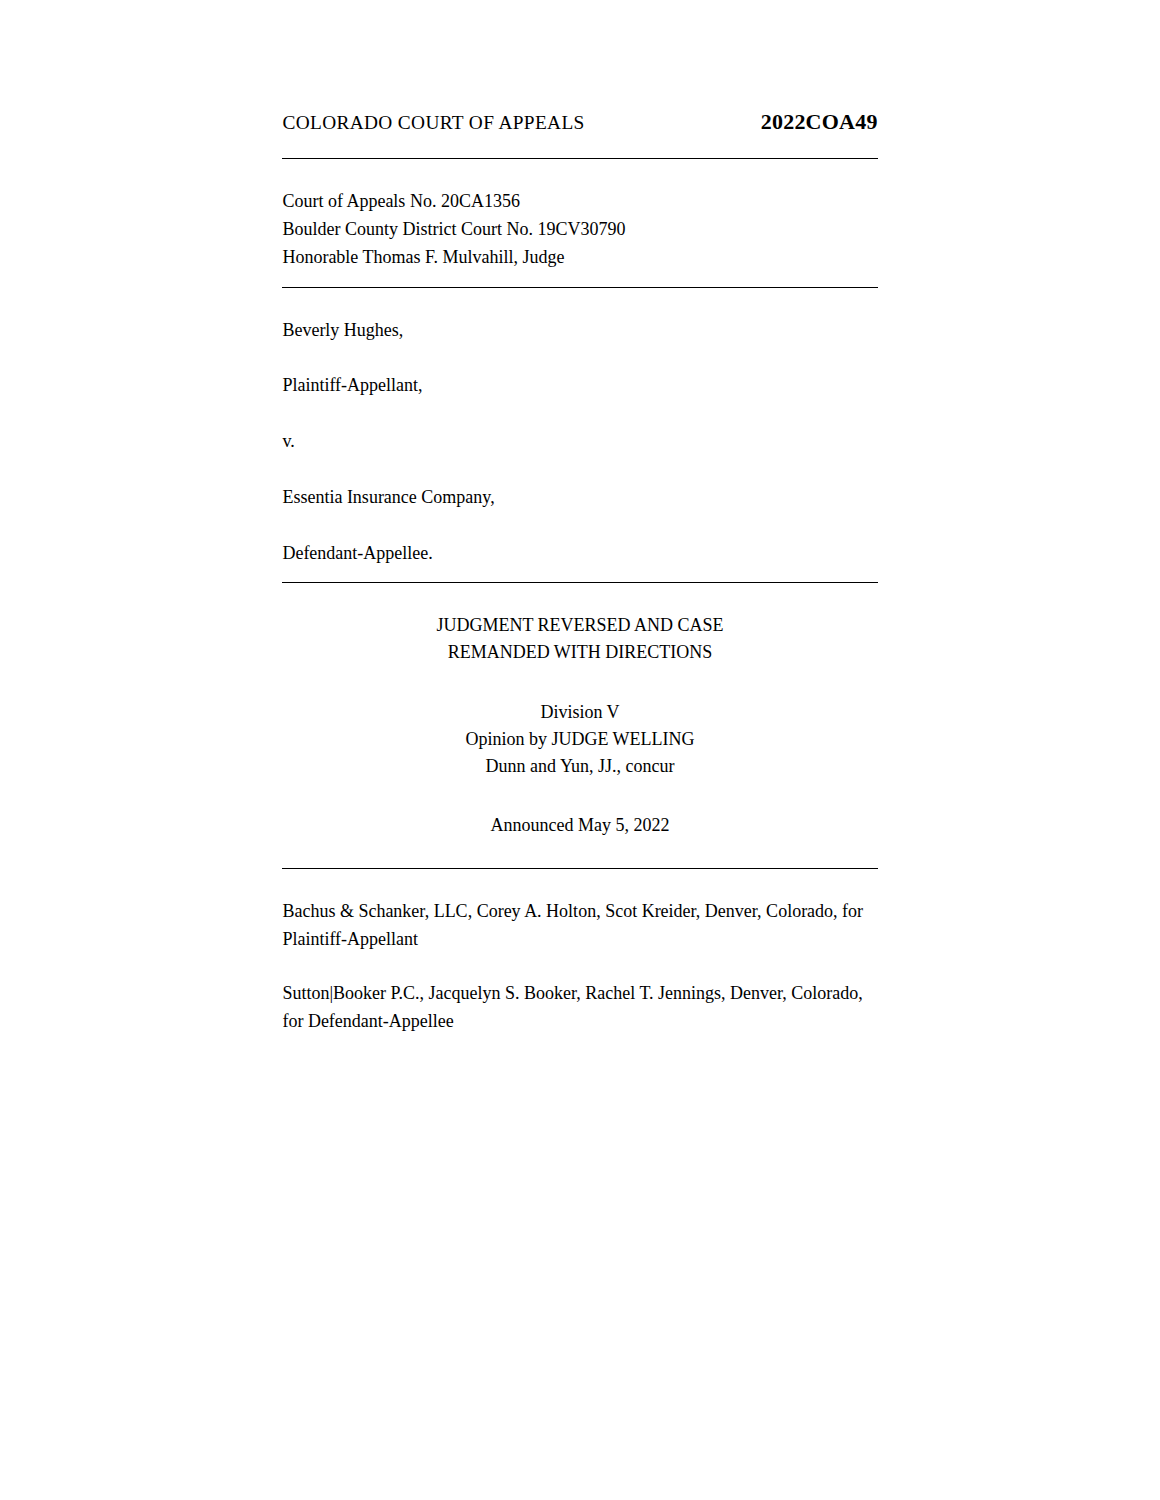COLORADO COURT OF APPEALS 2022COA49
Court of Appeals No. 20CA1356
Boulder County District Court No. 19CV30790
Honorable Thomas F. Mulvahill, Judge
Beverly Hughes,
Plaintiff-Appellant,
v.
Essentia Insurance Company,
Defendant-Appellee.
JUDGMENT REVERSED AND CASE
REMANDED WITH DIRECTIONS
Division V
Opinion by JUDGE WELLING
Dunn and Yun, JJ., concur
Announced May 5, 2022
Bachus & Schanker, LLC, Corey A. Holton, Scot Kreider, Denver, Colorado, for Plaintiff-Appellant
Sutton|Booker P.C., Jacquelyn S. Booker, Rachel T. Jennings, Denver, Colorado, for Defendant-Appellee